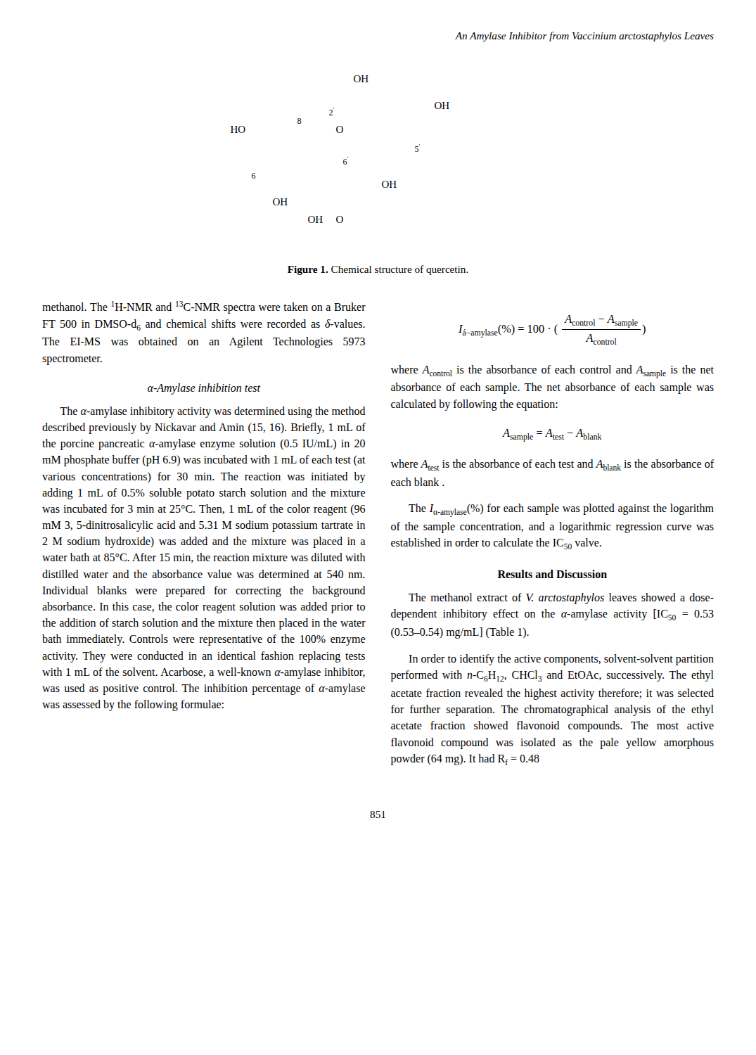An Amylase Inhibitor from Vaccinium arctostaphylos Leaves
OH OH 2' HO 8 O 5' 6' 6 OH OH O OH
Figure 1. Chemical structure of quercetin.
methanol. The 1H-NMR and 13C-NMR spectra were taken on a Bruker FT 500 in DMSO-d6 and chemical shifts were recorded as δ-values. The EI-MS was obtained on an Agilent Technologies 5973 spectrometer.
α-Amylase inhibition test
The α-amylase inhibitory activity was determined using the method described previously by Nickavar and Amin (15, 16). Briefly, 1 mL of the porcine pancreatic α-amylase enzyme solution (0.5 IU/mL) in 20 mM phosphate buffer (pH 6.9) was incubated with 1 mL of each test (at various concentrations) for 30 min. The reaction was initiated by adding 1 mL of 0.5% soluble potato starch solution and the mixture was incubated for 3 min at 25°C. Then, 1 mL of the color reagent (96 mM 3, 5-dinitrosalicylic acid and 5.31 M sodium potassium tartrate in 2 M sodium hydroxide) was added and the mixture was placed in a water bath at 85°C. After 15 min, the reaction mixture was diluted with distilled water and the absorbance value was determined at 540 nm. Individual blanks were prepared for correcting the background absorbance. In this case, the color reagent solution was added prior to the addition of starch solution and the mixture then placed in the water bath immediately. Controls were representative of the 100% enzyme activity. They were conducted in an identical fashion replacing tests with 1 mL of the solvent. Acarbose, a well-known α-amylase inhibitor, was used as positive control. The inhibition percentage of α-amylase was assessed by the following formulae:
Iá−amylase(%) = 100 · ( Acontrol − Asample Acontrol )
where Acontrol is the absorbance of each control and Asample is the net absorbance of each sample. The net absorbance of each sample was calculated by following the equation:
Asample = Atest − Ablank
where Atest is the absorbance of each test and Ablank is the absorbance of each blank .
The Iα-amylase(%) for each sample was plotted against the logarithm of the sample concentration, and a logarithmic regression curve was established in order to calculate the IC50 valve.
Results and Discussion
The methanol extract of V. arctostaphylos leaves showed a dose-dependent inhibitory effect on the α-amylase activity [IC50 = 0.53 (0.53–0.54) mg/mL] (Table 1).
In order to identify the active components, solvent-solvent partition performed with n-C6H12, CHCl3 and EtOAc, successively. The ethyl acetate fraction revealed the highest activity therefore; it was selected for further separation. The chromatographical analysis of the ethyl acetate fraction showed flavonoid compounds. The most active flavonoid compound was isolated as the pale yellow amorphous powder (64 mg). It had Rf = 0.48
851